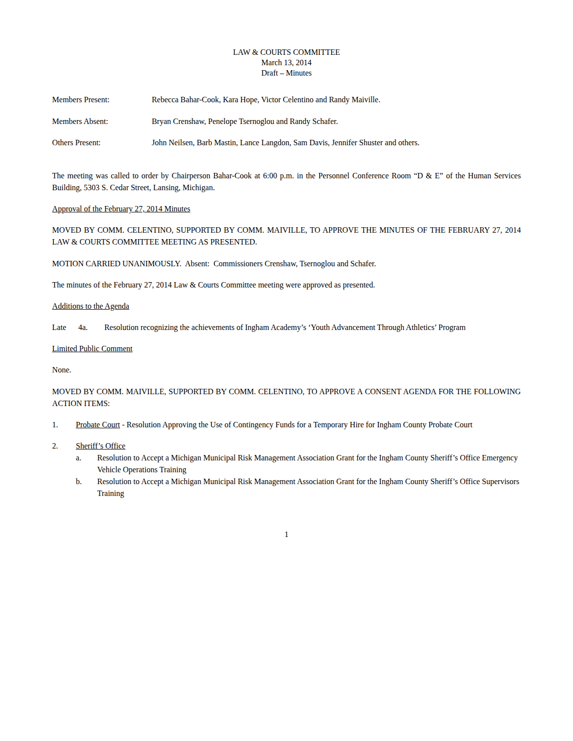LAW & COURTS COMMITTEE
March 13, 2014
Draft – Minutes
| Members Present: | Rebecca Bahar-Cook, Kara Hope, Victor Celentino and Randy Maiville. |
| Members Absent: | Bryan Crenshaw, Penelope Tsernoglou and Randy Schafer. |
| Others Present: | John Neilsen, Barb Mastin, Lance Langdon, Sam Davis, Jennifer Shuster and others. |
The meeting was called to order by Chairperson Bahar-Cook at 6:00 p.m. in the Personnel Conference Room “D & E” of the Human Services Building, 5303 S. Cedar Street, Lansing, Michigan.
Approval of the February 27, 2014 Minutes
MOVED BY COMM. CELENTINO, SUPPORTED BY COMM. MAIVILLE, TO APPROVE THE MINUTES OF THE FEBRUARY 27, 2014 LAW & COURTS COMMITTEE MEETING AS PRESENTED.
MOTION CARRIED UNANIMOUSLY. Absent: Commissioners Crenshaw, Tsernoglou and Schafer.
The minutes of the February 27, 2014 Law & Courts Committee meeting were approved as presented.
Additions to the Agenda
| Late | 4a. | Resolution recognizing the achievements of Ingham Academy’s ‘Youth Advancement Through Athletics’ Program |
Limited Public Comment
None.
MOVED BY COMM. MAIVILLE, SUPPORTED BY COMM. CELENTINO, TO APPROVE A CONSENT AGENDA FOR THE FOLLOWING ACTION ITEMS:
| 1. | Probate Court - Resolution Approving the Use of Contingency Funds for a Temporary Hire for Ingham County Probate Court |
| 2. | Sheriff’s Office |
| | / a. / Resolution to Accept a Michigan Municipal Risk Management Association Grant for the Ingham County Sheriff’s Office Emergency Vehicle Operations Training / / b. / Resolution to Accept a Michigan Municipal Risk Management Association Grant for the Ingham County Sheriff’s Office Supervisors Training / |
1